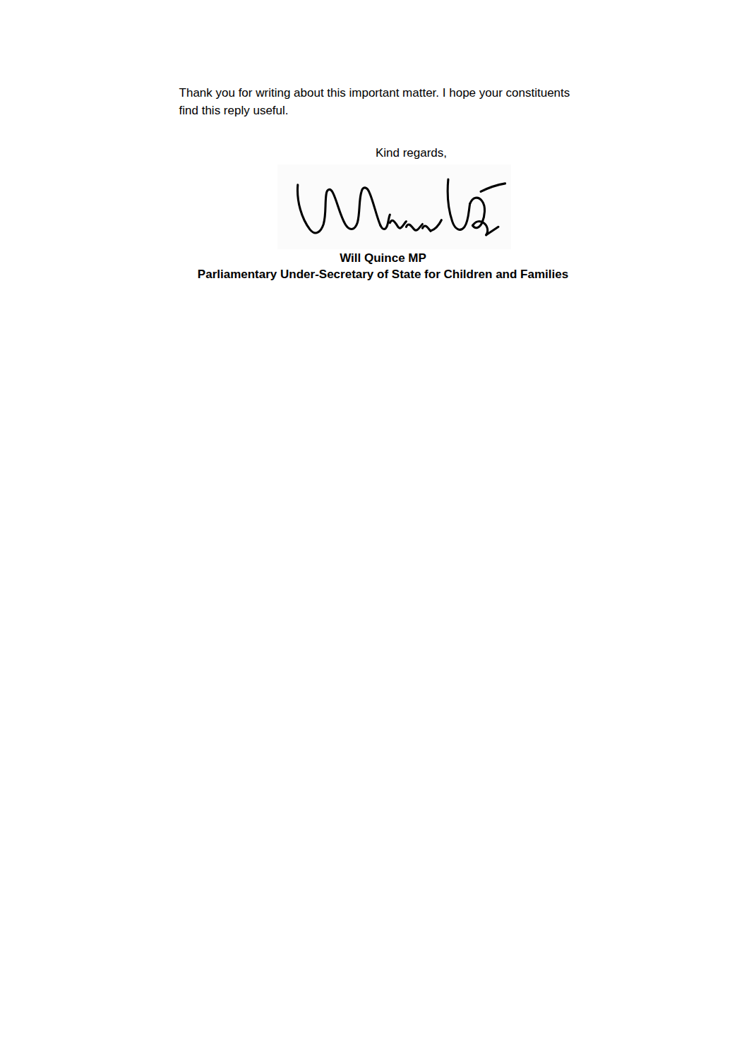Thank you for writing about this important matter. I hope your constituents find this reply useful.
Kind regards,
Will Quince MP
Parliamentary Under-Secretary of State for Children and Families